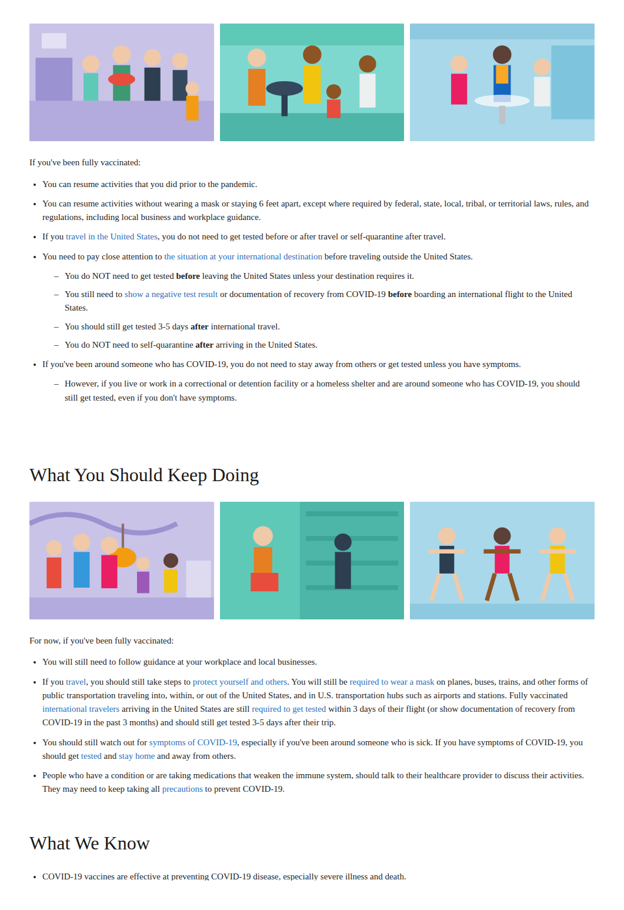If you've been fully vaccinated:
You can resume activities that you did prior to the pandemic.
You can resume activities without wearing a mask or staying 6 feet apart, except where required by federal, state, local, tribal, or territorial laws, rules, and regulations, including local business and workplace guidance.
If you travel in the United States, you do not need to get tested before or after travel or self-quarantine after travel.
You need to pay close attention to the situation at your international destination before traveling outside the United States.
You do NOT need to get tested before leaving the United States unless your destination requires it.
You still need to show a negative test result or documentation of recovery from COVID-19 before boarding an international flight to the United States.
You should still get tested 3-5 days after international travel.
You do NOT need to self-quarantine after arriving in the United States.
If you've been around someone who has COVID-19, you do not need to stay away from others or get tested unless you have symptoms.
However, if you live or work in a correctional or detention facility or a homeless shelter and are around someone who has COVID-19, you should still get tested, even if you don't have symptoms.
What You Should Keep Doing
For now, if you've been fully vaccinated:
You will still need to follow guidance at your workplace and local businesses.
If you travel, you should still take steps to protect yourself and others. You will still be required to wear a mask on planes, buses, trains, and other forms of public transportation traveling into, within, or out of the United States, and in U.S. transportation hubs such as airports and stations. Fully vaccinated international travelers arriving in the United States are still required to get tested within 3 days of their flight (or show documentation of recovery from COVID-19 in the past 3 months) and should still get tested 3-5 days after their trip.
You should still watch out for symptoms of COVID-19, especially if you've been around someone who is sick. If you have symptoms of COVID-19, you should get tested and stay home and away from others.
People who have a condition or are taking medications that weaken the immune system, should talk to their healthcare provider to discuss their activities. They may need to keep taking all precautions to prevent COVID-19.
What We Know
COVID-19 vaccines are effective at preventing COVID-19 disease, especially severe illness and death.